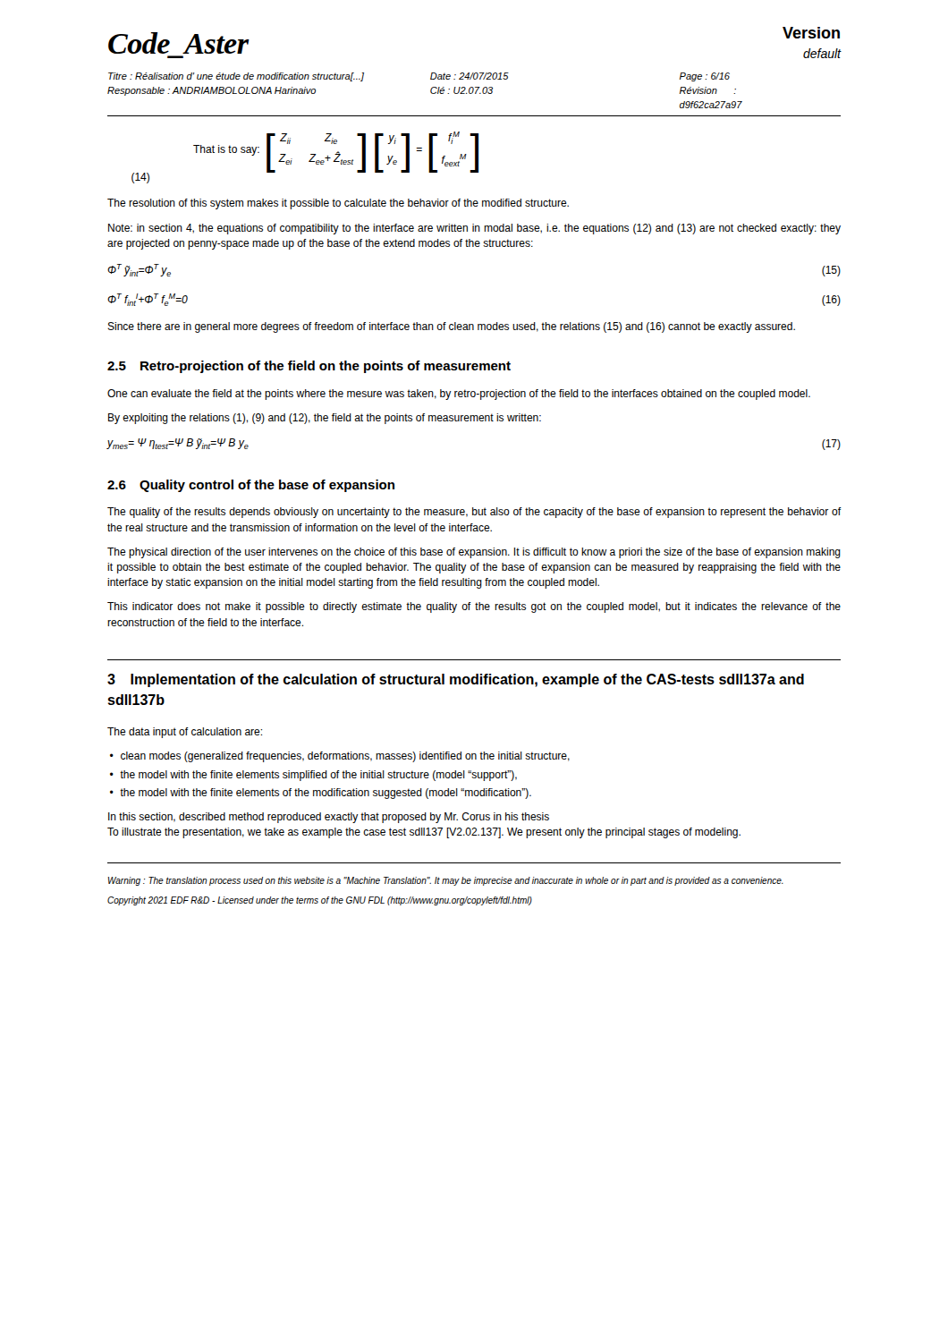Code_Aster
Versiondefault
| Titre : Réalisation d' une étude de modification structura[...] | Date : 24/07/2015 | Page : 6/16 |
| Responsable : ANDRIAMBOLOLONA Harinaivo | Clé : U2.07.03 | Révision : d9f62ca27a97 |
That is to say: [ Zii Zie Zei Zee+ Ẑtest ] [ yi ye ] = [ fiM feextM ]
(14)
The resolution of this system makes it possible to calculate the behavior of the modified structure.
Note: in section 4, the equations of compatibility to the interface are written in modal base, i.e. the equations (12) and (13) are not checked exactly: they are projected on penny-space made up of the base of the extend modes of the structures:
ΦT ỹint=ΦT ye
(15)
ΦT fintI+ΦT feM=0
(16)
Since there are in general more degrees of freedom of interface than of clean modes used, the relations (15) and (16) cannot be exactly assured.
2.5 Retro-projection of the field on the points of measurement
One can evaluate the field at the points where the mesure was taken, by retro-projection of the field to the interfaces obtained on the coupled model.
By exploiting the relations (1), (9) and (12), the field at the points of measurement is written:
ymes= Ψ ηtest=Ψ B ỹint=Ψ B ye
(17)
2.6 Quality control of the base of expansion
The quality of the results depends obviously on uncertainty to the measure, but also of the capacity of the base of expansion to represent the behavior of the real structure and the transmission of information on the level of the interface.
The physical direction of the user intervenes on the choice of this base of expansion. It is difficult to know a priori the size of the base of expansion making it possible to obtain the best estimate of the coupled behavior. The quality of the base of expansion can be measured by reappraising the field with the interface by static expansion on the initial model starting from the field resulting from the coupled model.
This indicator does not make it possible to directly estimate the quality of the results got on the coupled model, but it indicates the relevance of the reconstruction of the field to the interface.
3 Implementation of the calculation of structural modification, example of the CAS-tests sdll137a and sdll137b
The data input of calculation are:
clean modes (generalized frequencies, deformations, masses) identified on the initial structure,
the model with the finite elements simplified of the initial structure (model “support”),
the model with the finite elements of the modification suggested (model “modification”).
In this section, described method reproduced exactly that proposed by Mr. Corus in his thesis
To illustrate the presentation, we take as example the case test sdll137 [V2.02.137]. We present only the principal stages of modeling.
Warning : The translation process used on this website is a "Machine Translation". It may be imprecise and inaccurate in whole or in part and is provided as a convenience.
Copyright 2021 EDF R&D - Licensed under the terms of the GNU FDL (http://www.gnu.org/copyleft/fdl.html)